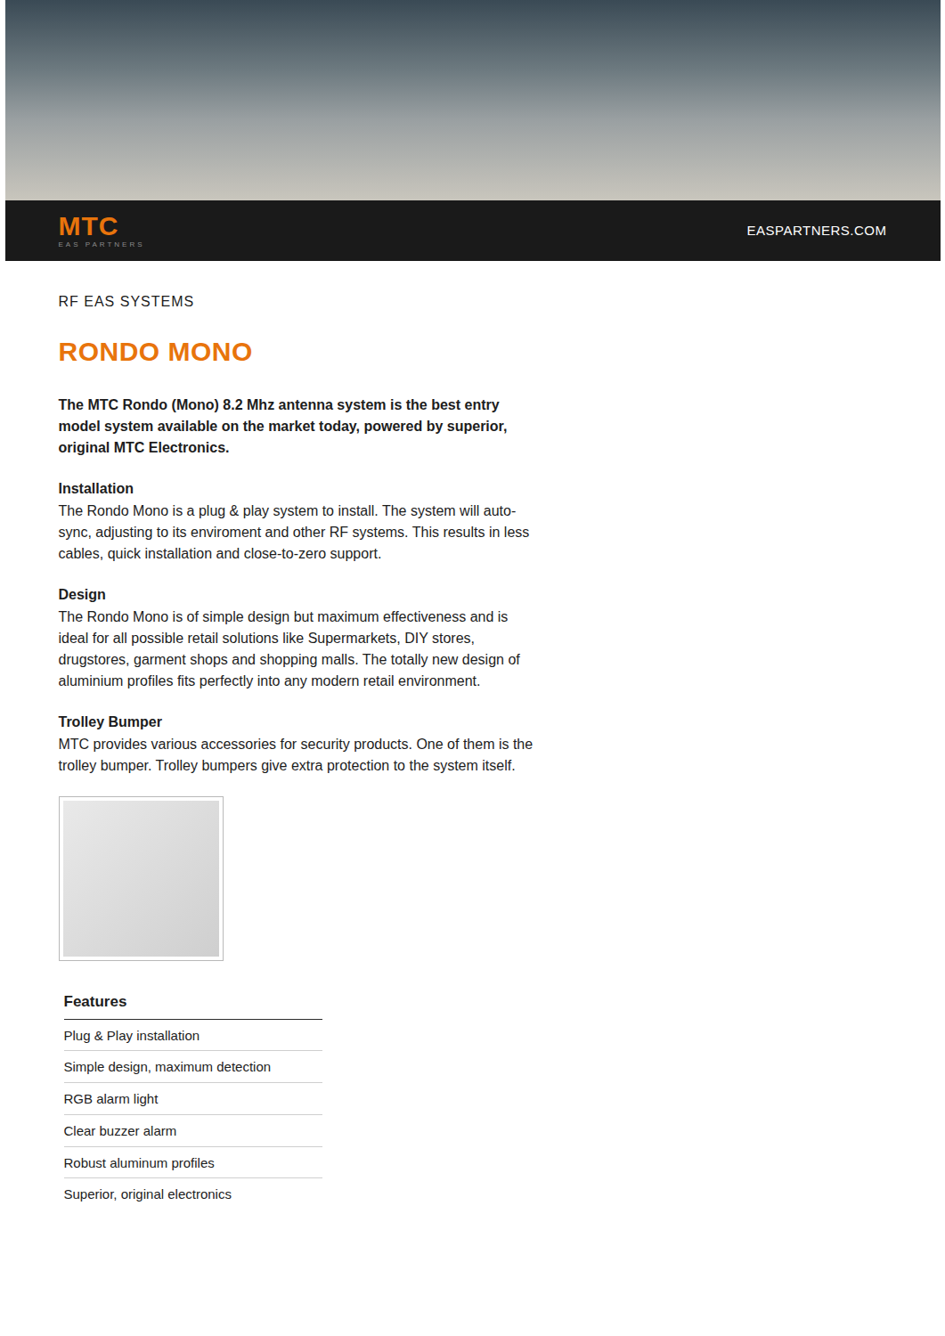MTC EAS PARTNERS
EASPARTNERS.COM
RF EAS SYSTEMS
Rondo Mono
The MTC Rondo (Mono) 8.2 Mhz antenna system is the best entry model system available on the market today, powered by superior, original MTC Electronics.
Installation
The Rondo Mono is a plug & play system to install. The system will auto-sync, adjusting to its enviroment and other RF systems. This results in less cables, quick installation and close-to-zero support.
Design
The Rondo Mono is of simple design but maximum effectiveness and is ideal for all possible retail solutions like Supermarkets, DIY stores, drugstores, garment shops and shopping malls. The totally new design of aluminium profiles fits perfectly into any modern retail environment.
Trolley Bumper
MTC provides various accessories for security products. One of them is the trolley bumper. Trolley bumpers give extra protection to the system itself.
| Features |
| --- |
| Plug & Play installation |
| Simple design, maximum detection |
| RGB alarm light |
| Clear buzzer alarm |
| Robust aluminum profiles |
| Superior, original electronics |